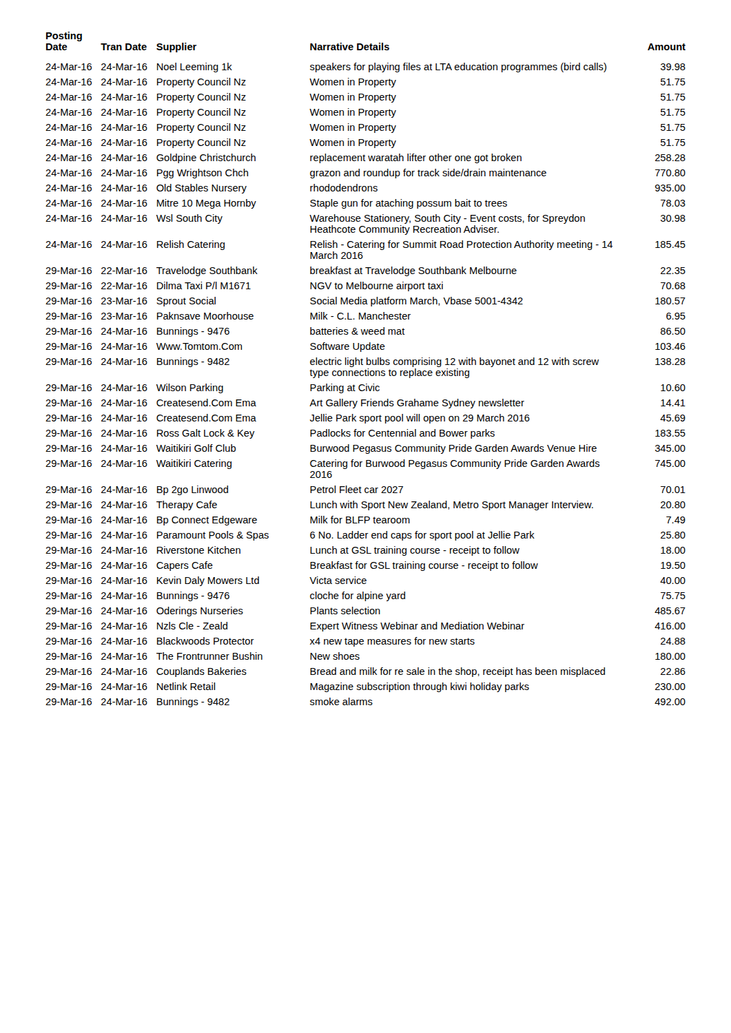| Posting Date | Tran Date | Supplier | Narrative Details | Amount |
| --- | --- | --- | --- | --- |
| 24-Mar-16 | 24-Mar-16 | Noel Leeming 1k | speakers for playing files at LTA education programmes (bird calls) | 39.98 |
| 24-Mar-16 | 24-Mar-16 | Property Council Nz | Women in Property | 51.75 |
| 24-Mar-16 | 24-Mar-16 | Property Council Nz | Women in Property | 51.75 |
| 24-Mar-16 | 24-Mar-16 | Property Council Nz | Women in Property | 51.75 |
| 24-Mar-16 | 24-Mar-16 | Property Council Nz | Women in Property | 51.75 |
| 24-Mar-16 | 24-Mar-16 | Property Council Nz | Women in Property | 51.75 |
| 24-Mar-16 | 24-Mar-16 | Goldpine Christchurch | replacement waratah lifter other one got broken | 258.28 |
| 24-Mar-16 | 24-Mar-16 | Pgg Wrightson Chch | grazon and roundup for track side/drain maintenance | 770.80 |
| 24-Mar-16 | 24-Mar-16 | Old Stables Nursery | rhododendrons | 935.00 |
| 24-Mar-16 | 24-Mar-16 | Mitre 10 Mega Hornby | Staple gun for ataching possum bait to trees | 78.03 |
| 24-Mar-16 | 24-Mar-16 | Wsl South City | Warehouse Stationery, South City - Event costs, for Spreydon Heathcote Community Recreation Adviser. | 30.98 |
| 24-Mar-16 | 24-Mar-16 | Relish Catering | Relish - Catering for Summit Road Protection Authority meeting - 14 March 2016 | 185.45 |
| 29-Mar-16 | 22-Mar-16 | Travelodge Southbank | breakfast at Travelodge Southbank Melbourne | 22.35 |
| 29-Mar-16 | 22-Mar-16 | Dilma Taxi P/l M1671 | NGV to Melbourne airport taxi | 70.68 |
| 29-Mar-16 | 23-Mar-16 | Sprout Social | Social Media platform March, Vbase 5001-4342 | 180.57 |
| 29-Mar-16 | 23-Mar-16 | Paknsave Moorhouse | Milk - C.L. Manchester | 6.95 |
| 29-Mar-16 | 24-Mar-16 | Bunnings - 9476 | batteries & weed mat | 86.50 |
| 29-Mar-16 | 24-Mar-16 | Www.Tomtom.Com | Software Update | 103.46 |
| 29-Mar-16 | 24-Mar-16 | Bunnings - 9482 | electric light bulbs comprising 12 with bayonet and 12 with screw type connections to replace existing | 138.28 |
| 29-Mar-16 | 24-Mar-16 | Wilson Parking | Parking at Civic | 10.60 |
| 29-Mar-16 | 24-Mar-16 | Createsend.Com Ema | Art Gallery Friends Grahame Sydney newsletter | 14.41 |
| 29-Mar-16 | 24-Mar-16 | Createsend.Com Ema | Jellie Park sport pool will open on 29 March 2016 | 45.69 |
| 29-Mar-16 | 24-Mar-16 | Ross Galt Lock & Key | Padlocks for Centennial and Bower parks | 183.55 |
| 29-Mar-16 | 24-Mar-16 | Waitikiri Golf Club | Burwood Pegasus Community Pride Garden Awards Venue Hire | 345.00 |
| 29-Mar-16 | 24-Mar-16 | Waitikiri Catering | Catering for Burwood Pegasus Community Pride Garden Awards 2016 | 745.00 |
| 29-Mar-16 | 24-Mar-16 | Bp 2go Linwood | Petrol Fleet car 2027 | 70.01 |
| 29-Mar-16 | 24-Mar-16 | Therapy Cafe | Lunch with Sport New Zealand, Metro Sport Manager Interview. | 20.80 |
| 29-Mar-16 | 24-Mar-16 | Bp Connect Edgeware | Milk for BLFP tearoom | 7.49 |
| 29-Mar-16 | 24-Mar-16 | Paramount Pools & Spas | 6 No. Ladder end caps for sport pool at Jellie Park | 25.80 |
| 29-Mar-16 | 24-Mar-16 | Riverstone Kitchen | Lunch at GSL training course - receipt to follow | 18.00 |
| 29-Mar-16 | 24-Mar-16 | Capers Cafe | Breakfast for GSL training course - receipt to follow | 19.50 |
| 29-Mar-16 | 24-Mar-16 | Kevin Daly Mowers Ltd | Victa service | 40.00 |
| 29-Mar-16 | 24-Mar-16 | Bunnings - 9476 | cloche for alpine yard | 75.75 |
| 29-Mar-16 | 24-Mar-16 | Oderings Nurseries | Plants selection | 485.67 |
| 29-Mar-16 | 24-Mar-16 | Nzls Cle - Zeald | Expert Witness Webinar and Mediation Webinar | 416.00 |
| 29-Mar-16 | 24-Mar-16 | Blackwoods Protector | x4 new tape measures for new starts | 24.88 |
| 29-Mar-16 | 24-Mar-16 | The Frontrunner Bushin | New shoes | 180.00 |
| 29-Mar-16 | 24-Mar-16 | Couplands Bakeries | Bread and milk for re sale in the shop, receipt has been misplaced | 22.86 |
| 29-Mar-16 | 24-Mar-16 | Netlink Retail | Magazine subscription through kiwi holiday parks | 230.00 |
| 29-Mar-16 | 24-Mar-16 | Bunnings - 9482 | smoke alarms | 492.00 |